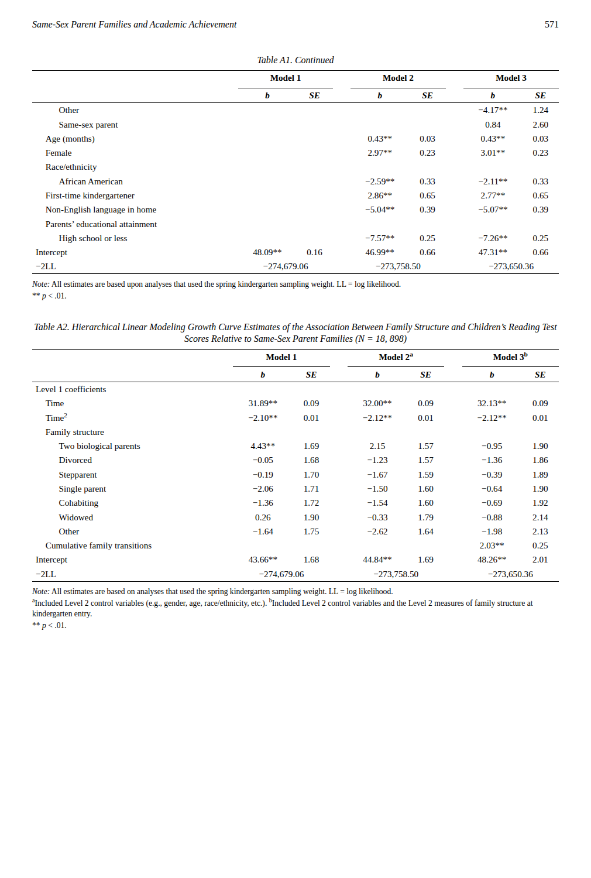Same-Sex Parent Families and Academic Achievement 571
Table A1. Continued
| | Model 1 | | Model 2 | | Model 3 |
| --- | --- | --- | --- | --- | --- |
| | b | SE | | b | SE | | b | SE |
| Other | | | | | | | −4.17** | 1.24 |
| Same-sex parent | | | | | | | 0.84 | 2.60 |
| Age (months) | | | | 0.43** | 0.03 | | 0.43** | 0.03 |
| Female | | | | 2.97** | 0.23 | | 3.01** | 0.23 |
| Race/ethnicity | | | | | | | | |
| African American | | | | −2.59** | 0.33 | | −2.11** | 0.33 |
| First-time kindergartener | | | | 2.86** | 0.65 | | 2.77** | 0.65 |
| Non-English language in home | | | | −5.04** | 0.39 | | −5.07** | 0.39 |
| Parents’ educational attainment | | | | | | | | |
| High school or less | | | | −7.57** | 0.25 | | −7.26** | 0.25 |
| Intercept | 48.09** | 0.16 | | 46.99** | 0.66 | | 47.31** | 0.66 |
| −2LL | −274,679.06 | | −273,758.50 | | −273,650.36 |
Note: All estimates are based upon analyses that used the spring kindergarten sampling weight. LL = log likelihood.
** p < .01.
Table A2. Hierarchical Linear Modeling Growth Curve Estimates of the Association Between Family Structure and Children’s Reading Test Scores Relative to Same-Sex Parent Families (N = 18, 898)
| | Model 1 | | Model 2 a | | Model 3 b |
| --- | --- | --- | --- | --- | --- |
| | b | SE | | b | SE | | b | SE |
| Level 1 coefficients | | | | | | | | |
| Time | 31.89** | 0.09 | | 32.00** | 0.09 | | 32.13** | 0.09 |
| Time 2 | −2.10** | 0.01 | | −2.12** | 0.01 | | −2.12** | 0.01 |
| Family structure | | | | | | | | |
| Two biological parents | 4.43** | 1.69 | | 2.15 | 1.57 | | −0.95 | 1.90 |
| Divorced | −0.05 | 1.68 | | −1.23 | 1.57 | | −1.36 | 1.86 |
| Stepparent | −0.19 | 1.70 | | −1.67 | 1.59 | | −0.39 | 1.89 |
| Single parent | −2.06 | 1.71 | | −1.50 | 1.60 | | −0.64 | 1.90 |
| Cohabiting | −1.36 | 1.72 | | −1.54 | 1.60 | | −0.69 | 1.92 |
| Widowed | 0.26 | 1.90 | | −0.33 | 1.79 | | −0.88 | 2.14 |
| Other | −1.64 | 1.75 | | −2.62 | 1.64 | | −1.98 | 2.13 |
| Cumulative family transitions | | | | | | | 2.03** | 0.25 |
| Intercept | 43.66** | 1.68 | | 44.84** | 1.69 | | 48.26** | 2.01 |
| −2LL | −274,679.06 | | −273,758.50 | | −273,650.36 |
Note: All estimates are based on analyses that used the spring kindergarten sampling weight. LL = log likelihood.
aIncluded Level 2 control variables (e.g., gender, age, race/ethnicity, etc.). bIncluded Level 2 control variables and the Level 2 measures of family structure at kindergarten entry.
** p < .01.